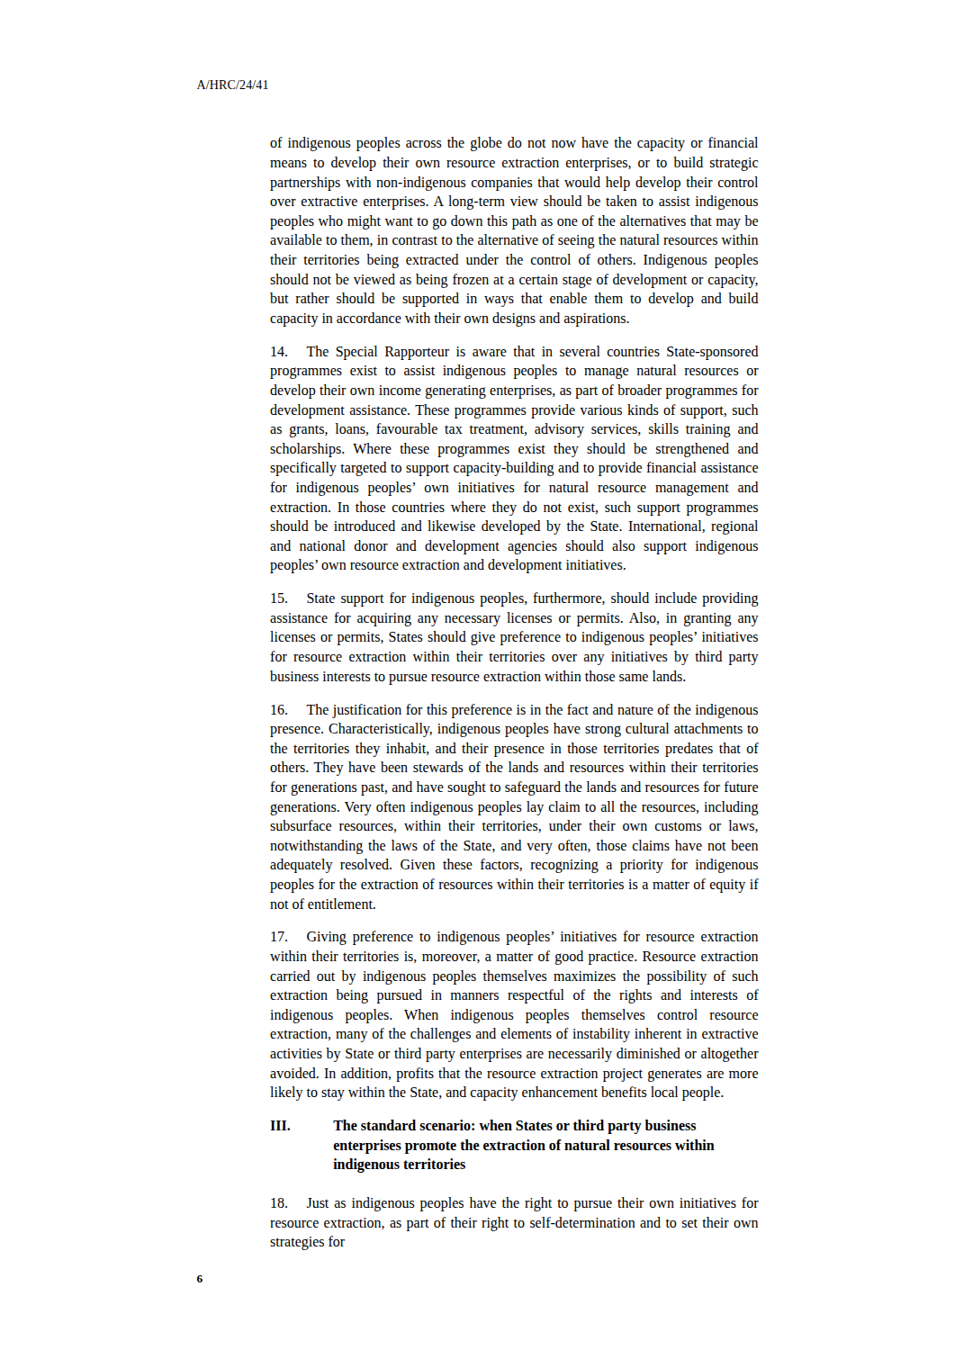A/HRC/24/41
of indigenous peoples across the globe do not now have the capacity or financial means to develop their own resource extraction enterprises, or to build strategic partnerships with non-indigenous companies that would help develop their control over extractive enterprises. A long-term view should be taken to assist indigenous peoples who might want to go down this path as one of the alternatives that may be available to them, in contrast to the alternative of seeing the natural resources within their territories being extracted under the control of others. Indigenous peoples should not be viewed as being frozen at a certain stage of development or capacity, but rather should be supported in ways that enable them to develop and build capacity in accordance with their own designs and aspirations.
14. The Special Rapporteur is aware that in several countries State-sponsored programmes exist to assist indigenous peoples to manage natural resources or develop their own income generating enterprises, as part of broader programmes for development assistance. These programmes provide various kinds of support, such as grants, loans, favourable tax treatment, advisory services, skills training and scholarships. Where these programmes exist they should be strengthened and specifically targeted to support capacity-building and to provide financial assistance for indigenous peoples’ own initiatives for natural resource management and extraction. In those countries where they do not exist, such support programmes should be introduced and likewise developed by the State. International, regional and national donor and development agencies should also support indigenous peoples’ own resource extraction and development initiatives.
15. State support for indigenous peoples, furthermore, should include providing assistance for acquiring any necessary licenses or permits. Also, in granting any licenses or permits, States should give preference to indigenous peoples’ initiatives for resource extraction within their territories over any initiatives by third party business interests to pursue resource extraction within those same lands.
16. The justification for this preference is in the fact and nature of the indigenous presence. Characteristically, indigenous peoples have strong cultural attachments to the territories they inhabit, and their presence in those territories predates that of others. They have been stewards of the lands and resources within their territories for generations past, and have sought to safeguard the lands and resources for future generations. Very often indigenous peoples lay claim to all the resources, including subsurface resources, within their territories, under their own customs or laws, notwithstanding the laws of the State, and very often, those claims have not been adequately resolved. Given these factors, recognizing a priority for indigenous peoples for the extraction of resources within their territories is a matter of equity if not of entitlement.
17. Giving preference to indigenous peoples’ initiatives for resource extraction within their territories is, moreover, a matter of good practice. Resource extraction carried out by indigenous peoples themselves maximizes the possibility of such extraction being pursued in manners respectful of the rights and interests of indigenous peoples. When indigenous peoples themselves control resource extraction, many of the challenges and elements of instability inherent in extractive activities by State or third party enterprises are necessarily diminished or altogether avoided. In addition, profits that the resource extraction project generates are more likely to stay within the State, and capacity enhancement benefits local people.
III.
The standard scenario: when States or third party business enterprises promote the extraction of natural resources within indigenous territories
18. Just as indigenous peoples have the right to pursue their own initiatives for resource extraction, as part of their right to self-determination and to set their own strategies for
6